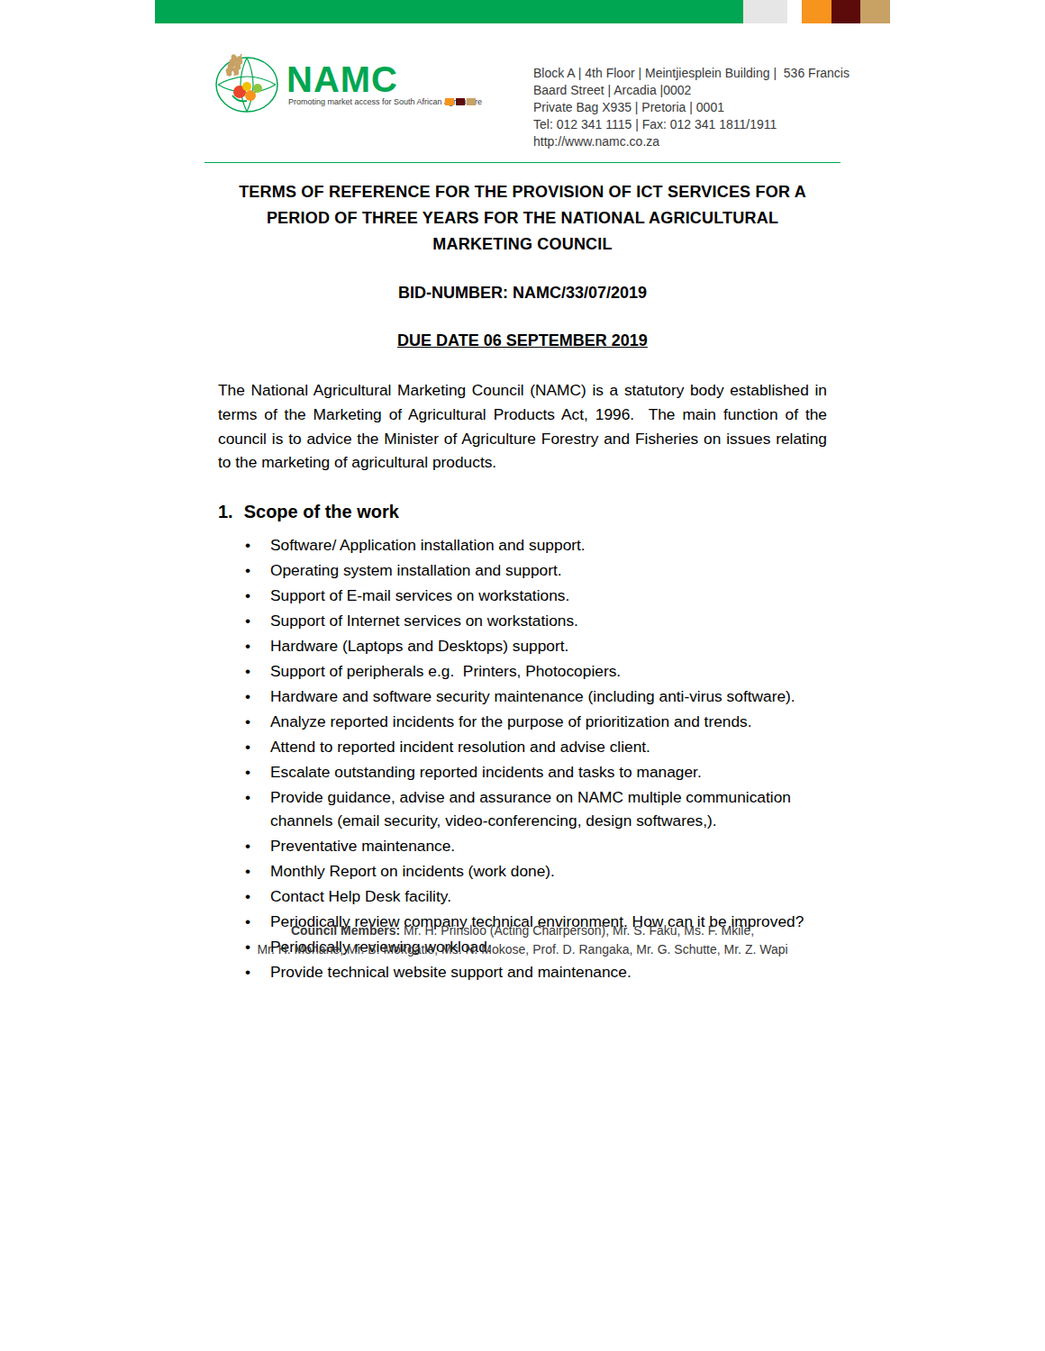NAMC Promoting market access for South African agriculture
Block A | 4th Floor | Meintjiesplein Building | 536 Francis Baard Street | Arcadia |0002
Private Bag X935 | Pretoria | 0001
Tel: 012 341 1115 | Fax: 012 341 1811/1911
http://www.namc.co.za
TERMS OF REFERENCE FOR THE PROVISION OF ICT SERVICES FOR A PERIOD OF THREE YEARS FOR THE NATIONAL AGRICULTURAL MARKETING COUNCIL
BID-NUMBER: NAMC/33/07/2019
DUE DATE 06 SEPTEMBER 2019
The National Agricultural Marketing Council (NAMC) is a statutory body established in terms of the Marketing of Agricultural Products Act, 1996. The main function of the council is to advice the Minister of Agriculture Forestry and Fisheries on issues relating to the marketing of agricultural products.
1. Scope of the work
Software/ Application installation and support.
Operating system installation and support.
Support of E-mail services on workstations.
Support of Internet services on workstations.
Hardware (Laptops and Desktops) support.
Support of peripherals e.g. Printers, Photocopiers.
Hardware and software security maintenance (including anti-virus software).
Analyze reported incidents for the purpose of prioritization and trends.
Attend to reported incident resolution and advise client.
Escalate outstanding reported incidents and tasks to manager.
Provide guidance, advise and assurance on NAMC multiple communication channels (email security, video-conferencing, design softwares,).
Preventative maintenance.
Monthly Report on incidents (work done).
Contact Help Desk facility.
Periodically review company technical environment. How can it be improved?
Periodically reviewing workload.
Provide technical website support and maintenance.
Council Members: Mr. H. Prinsloo (Acting Chairperson), Mr. S. Faku, Ms. F. Mkile,
Mr. H. Mohane, Mr. B. Mokgatle, Ms. N. Mokose, Prof. D. Rangaka, Mr. G. Schutte, Mr. Z. Wapi